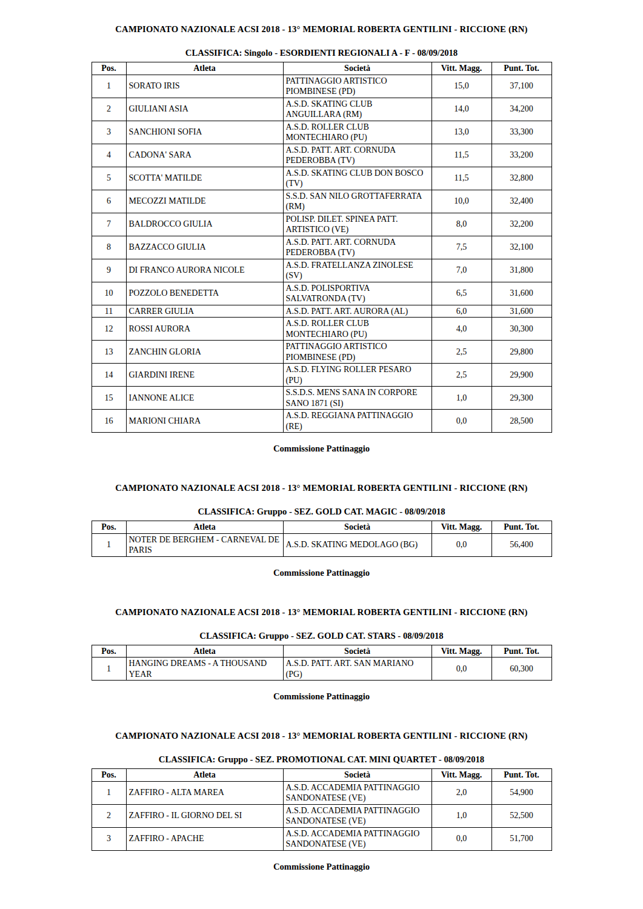CAMPIONATO NAZIONALE ACSI 2018 - 13° MEMORIAL ROBERTA GENTILINI - RICCIONE (RN)
CLASSIFICA: Singolo - ESORDIENTI REGIONALI A - F - 08/09/2018
| Pos. | Atleta | Società | Vitt. Magg. | Punt. Tot. |
| --- | --- | --- | --- | --- |
| 1 | SORATO IRIS | PATTINAGGIO ARTISTICO PIOMBINESE (PD) | 15,0 | 37,100 |
| 2 | GIULIANI ASIA | A.S.D. SKATING CLUB ANGUILLARA (RM) | 14,0 | 34,200 |
| 3 | SANCHIONI SOFIA | A.S.D. ROLLER CLUB MONTECHIARO (PU) | 13,0 | 33,300 |
| 4 | CADONA' SARA | A.S.D. PATT. ART. CORNUDA PEDEROBBA (TV) | 11,5 | 33,200 |
| 5 | SCOTTA' MATILDE | A.S.D. SKATING CLUB DON BOSCO (TV) | 11,5 | 32,800 |
| 6 | MECOZZI MATILDE | S.S.D. SAN NILO GROTTAFERRATA (RM) | 10,0 | 32,400 |
| 7 | BALDROCCO GIULIA | POLISP. DILET. SPINEA PATT. ARTISTICO (VE) | 8,0 | 32,200 |
| 8 | BAZZACCO GIULIA | A.S.D. PATT. ART. CORNUDA PEDEROBBA (TV) | 7,5 | 32,100 |
| 9 | DI FRANCO AURORA NICOLE | A.S.D. FRATELLANZA ZINOLESE (SV) | 7,0 | 31,800 |
| 10 | POZZOLO BENEDETTA | A.S.D. POLISPORTIVA SALVATRONDA (TV) | 6,5 | 31,600 |
| 11 | CARRER GIULIA | A.S.D. PATT. ART. AURORA (AL) | 6,0 | 31,600 |
| 12 | ROSSI AURORA | A.S.D. ROLLER CLUB MONTECHIARO (PU) | 4,0 | 30,300 |
| 13 | ZANCHIN GLORIA | PATTINAGGIO ARTISTICO PIOMBINESE (PD) | 2,5 | 29,800 |
| 14 | GIARDINI IRENE | A.S.D. FLYING ROLLER PESARO (PU) | 2,5 | 29,900 |
| 15 | IANNONE ALICE | S.S.D.S. MENS SANA IN CORPORE SANO 1871 (SI) | 1,0 | 29,300 |
| 16 | MARIONI CHIARA | A.S.D. REGGIANA PATTINAGGIO (RE) | 0,0 | 28,500 |
Commissione Pattinaggio
CAMPIONATO NAZIONALE ACSI 2018 - 13° MEMORIAL ROBERTA GENTILINI - RICCIONE (RN)
CLASSIFICA: Gruppo - SEZ. GOLD CAT. MAGIC - 08/09/2018
| Pos. | Atleta | Società | Vitt. Magg. | Punt. Tot. |
| --- | --- | --- | --- | --- |
| 1 | NOTER DE BERGHEM - CARNEVAL DE PARIS | A.S.D. SKATING MEDOLAGO (BG) | 0,0 | 56,400 |
Commissione Pattinaggio
CAMPIONATO NAZIONALE ACSI 2018 - 13° MEMORIAL ROBERTA GENTILINI - RICCIONE (RN)
CLASSIFICA: Gruppo - SEZ. GOLD CAT. STARS - 08/09/2018
| Pos. | Atleta | Società | Vitt. Magg. | Punt. Tot. |
| --- | --- | --- | --- | --- |
| 1 | HANGING DREAMS - A THOUSAND YEAR | A.S.D. PATT. ART. SAN MARIANO (PG) | 0,0 | 60,300 |
Commissione Pattinaggio
CAMPIONATO NAZIONALE ACSI 2018 - 13° MEMORIAL ROBERTA GENTILINI - RICCIONE (RN)
CLASSIFICA: Gruppo - SEZ. PROMOTIONAL CAT. MINI QUARTET - 08/09/2018
| Pos. | Atleta | Società | Vitt. Magg. | Punt. Tot. |
| --- | --- | --- | --- | --- |
| 1 | ZAFFIRO - ALTA MAREA | A.S.D. ACCADEMIA PATTINAGGIO SANDONATESE (VE) | 2,0 | 54,900 |
| 2 | ZAFFIRO - IL GIORNO DEL SI | A.S.D. ACCADEMIA PATTINAGGIO SANDONATESE (VE) | 1,0 | 52,500 |
| 3 | ZAFFIRO - APACHE | A.S.D. ACCADEMIA PATTINAGGIO SANDONATESE (VE) | 0,0 | 51,700 |
Commissione Pattinaggio